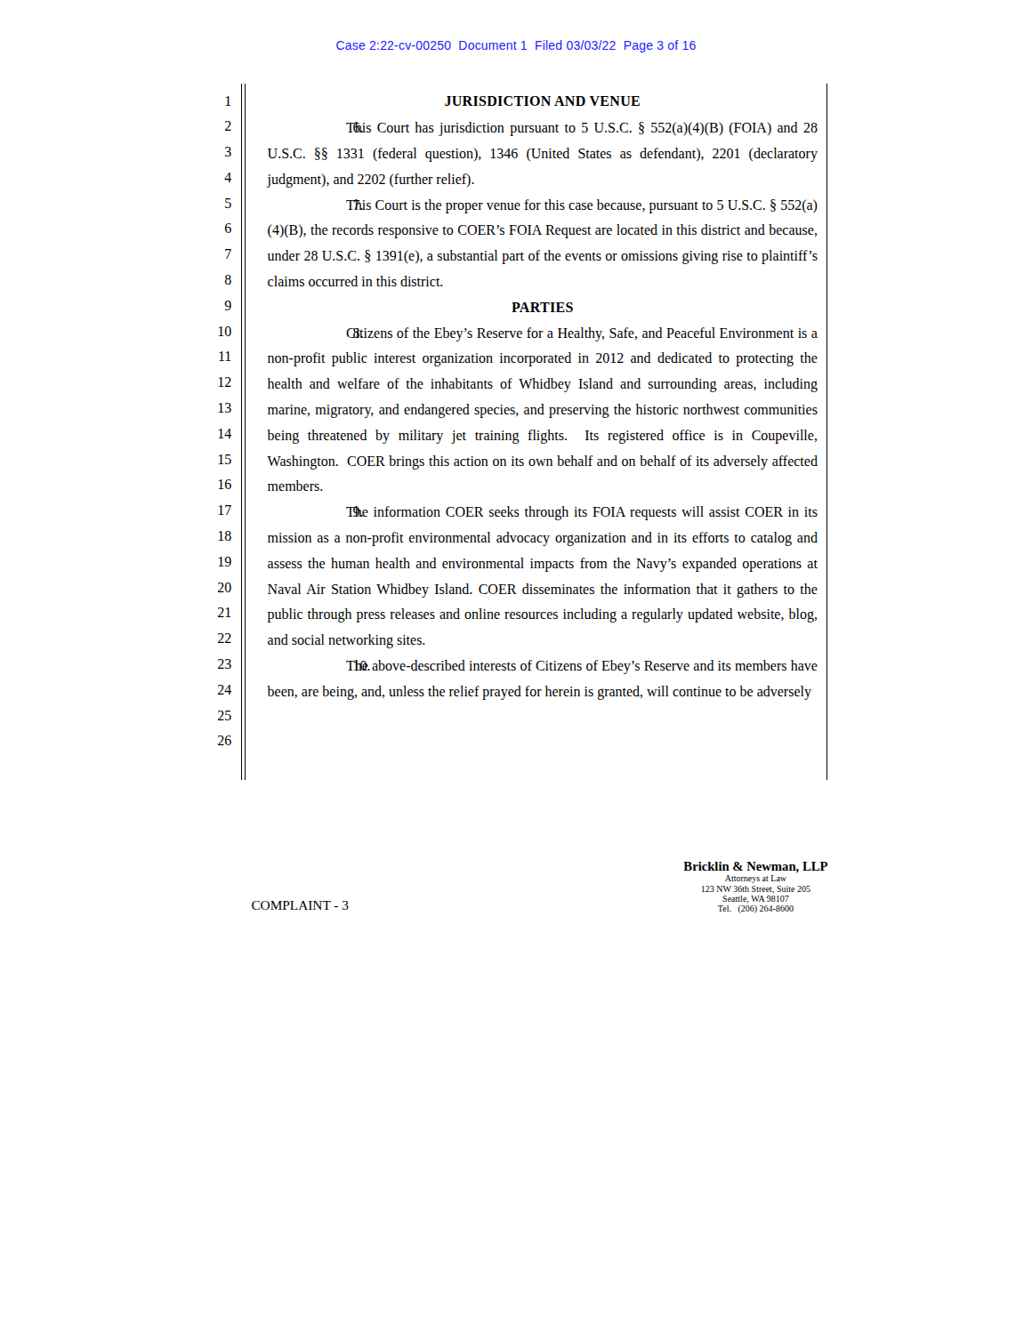Case 2:22-cv-00250 Document 1 Filed 03/03/22 Page 3 of 16
1
2
3
4
5
6
7
8
9
10
11
12
13
14
15
16
17
18
19
20
21
22
23
24
25
26
JURISDICTION AND VENUE
6. This Court has jurisdiction pursuant to 5 U.S.C. § 552(a)(4)(B) (FOIA) and 28 U.S.C. §§ 1331 (federal question), 1346 (United States as defendant), 2201 (declaratory judgment), and 2202 (further relief).
7. This Court is the proper venue for this case because, pursuant to 5 U.S.C. § 552(a)(4)(B), the records responsive to COER’s FOIA Request are located in this district and because, under 28 U.S.C. § 1391(e), a substantial part of the events or omissions giving rise to plaintiff’s claims occurred in this district.
PARTIES
8. Citizens of the Ebey’s Reserve for a Healthy, Safe, and Peaceful Environment is a non-profit public interest organization incorporated in 2012 and dedicated to protecting the health and welfare of the inhabitants of Whidbey Island and surrounding areas, including marine, migratory, and endangered species, and preserving the historic northwest communities being threatened by military jet training flights. Its registered office is in Coupeville, Washington. COER brings this action on its own behalf and on behalf of its adversely affected members.
9. The information COER seeks through its FOIA requests will assist COER in its mission as a non-profit environmental advocacy organization and in its efforts to catalog and assess the human health and environmental impacts from the Navy’s expanded operations at Naval Air Station Whidbey Island. COER disseminates the information that it gathers to the public through press releases and online resources including a regularly updated website, blog, and social networking sites.
10. The above-described interests of Citizens of Ebey’s Reserve and its members have been, are being, and, unless the relief prayed for herein is granted, will continue to be adversely
COMPLAINT - 3
Bricklin & Newman, LLP
Attorneys at Law
123 NW 36th Street, Suite 205
Seattle, WA 98107
Tel. (206) 264-8600